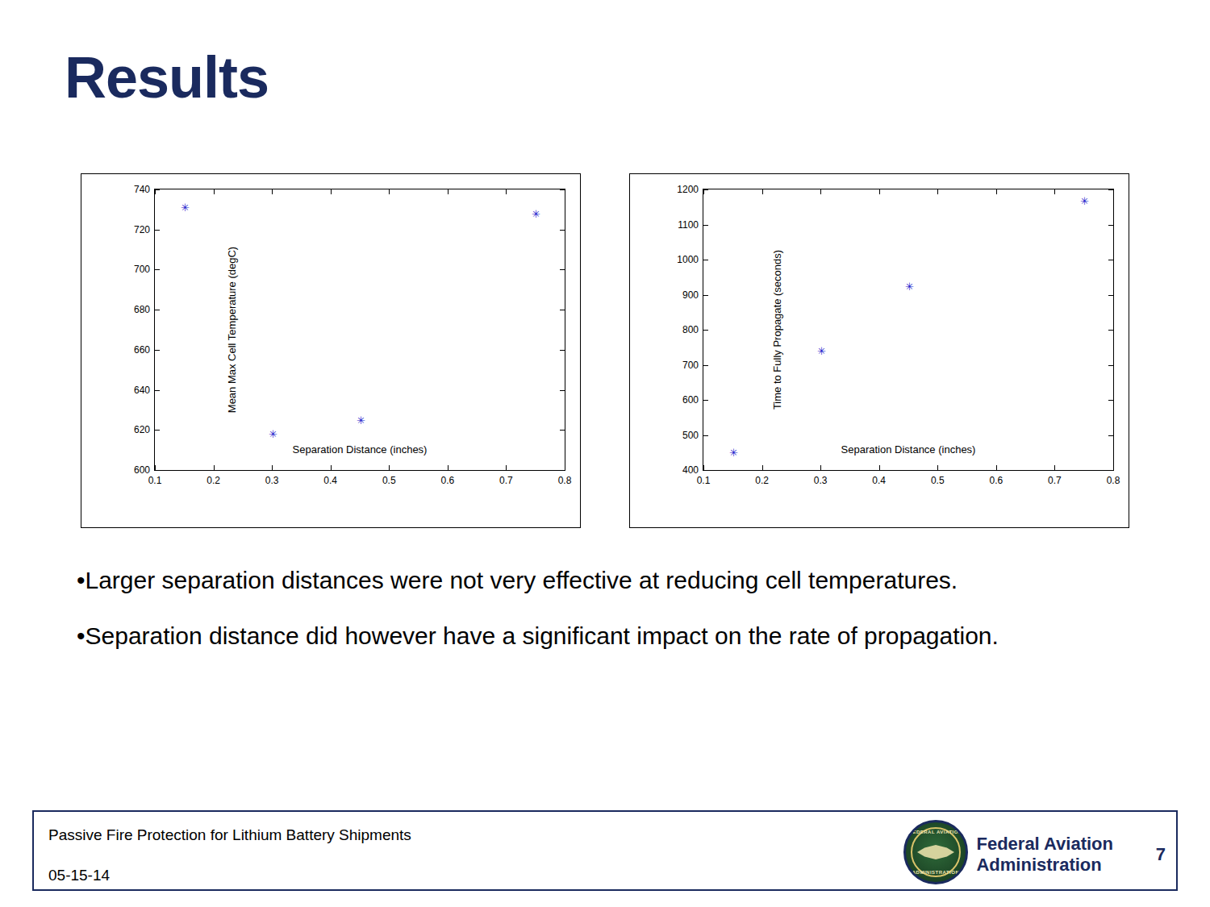Results
Mean Max Cell Temperature (degC)
Separation Distance (inches)
600
620
640
660
680
700
720
740
0.1
0.2
0.3
0.4
0.5
0.6
0.7
0.8
Time to Fully Propagate (seconds)
Separation Distance (inches)
400
500
600
700
800
900
1000
1100
1200
0.1
0.2
0.3
0.4
0.5
0.6
0.7
0.8
•Larger separation distances were not very effective at reducing cell temperatures.
•Separation distance did however have a significant impact on the rate of propagation.
Passive Fire Protection for Lithium Battery Shipments
05-15-14
FEDERAL AVIATION
ADMINISTRATION
Federal Aviation
Administration
7